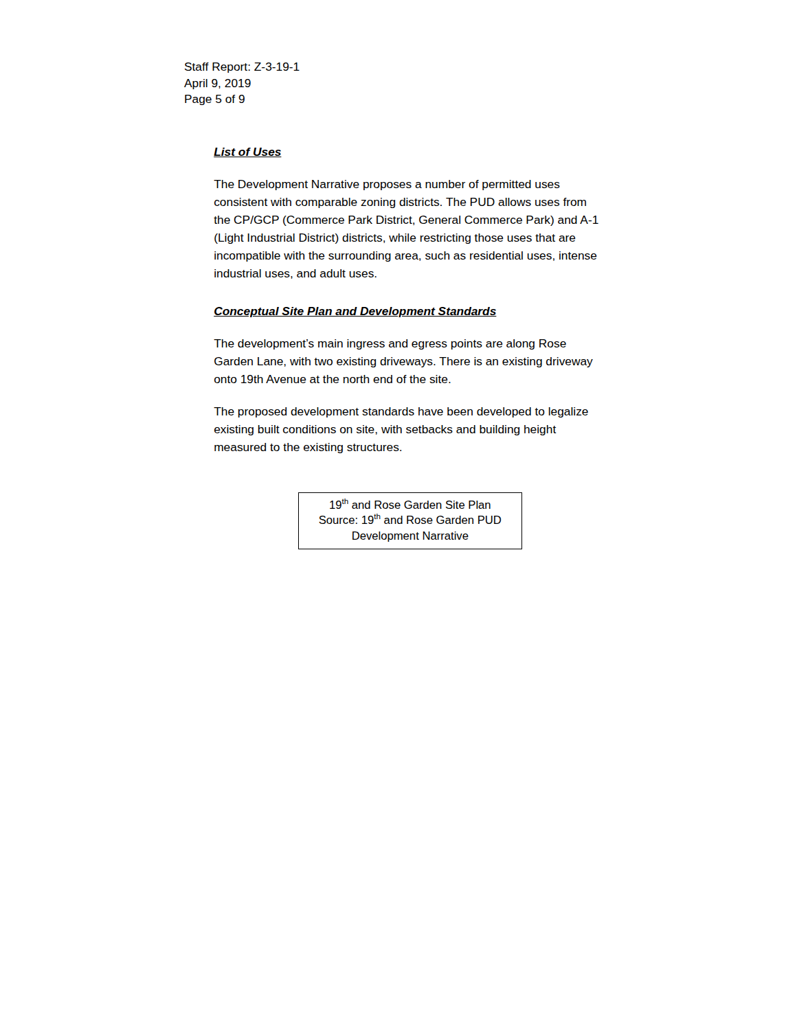Staff Report: Z-3-19-1
April 9, 2019
Page 5 of 9
List of Uses
The Development Narrative proposes a number of permitted uses consistent with comparable zoning districts. The PUD allows uses from the CP/GCP (Commerce Park District, General Commerce Park) and A-1 (Light Industrial District) districts, while restricting those uses that are incompatible with the surrounding area, such as residential uses, intense industrial uses, and adult uses.
Conceptual Site Plan and Development Standards
The development’s main ingress and egress points are along Rose Garden Lane, with two existing driveways. There is an existing driveway onto 19th Avenue at the north end of the site.
The proposed development standards have been developed to legalize existing built conditions on site, with setbacks and building height measured to the existing structures.
19th and Rose Garden Site Plan
Source: 19th and Rose Garden PUD
Development Narrative